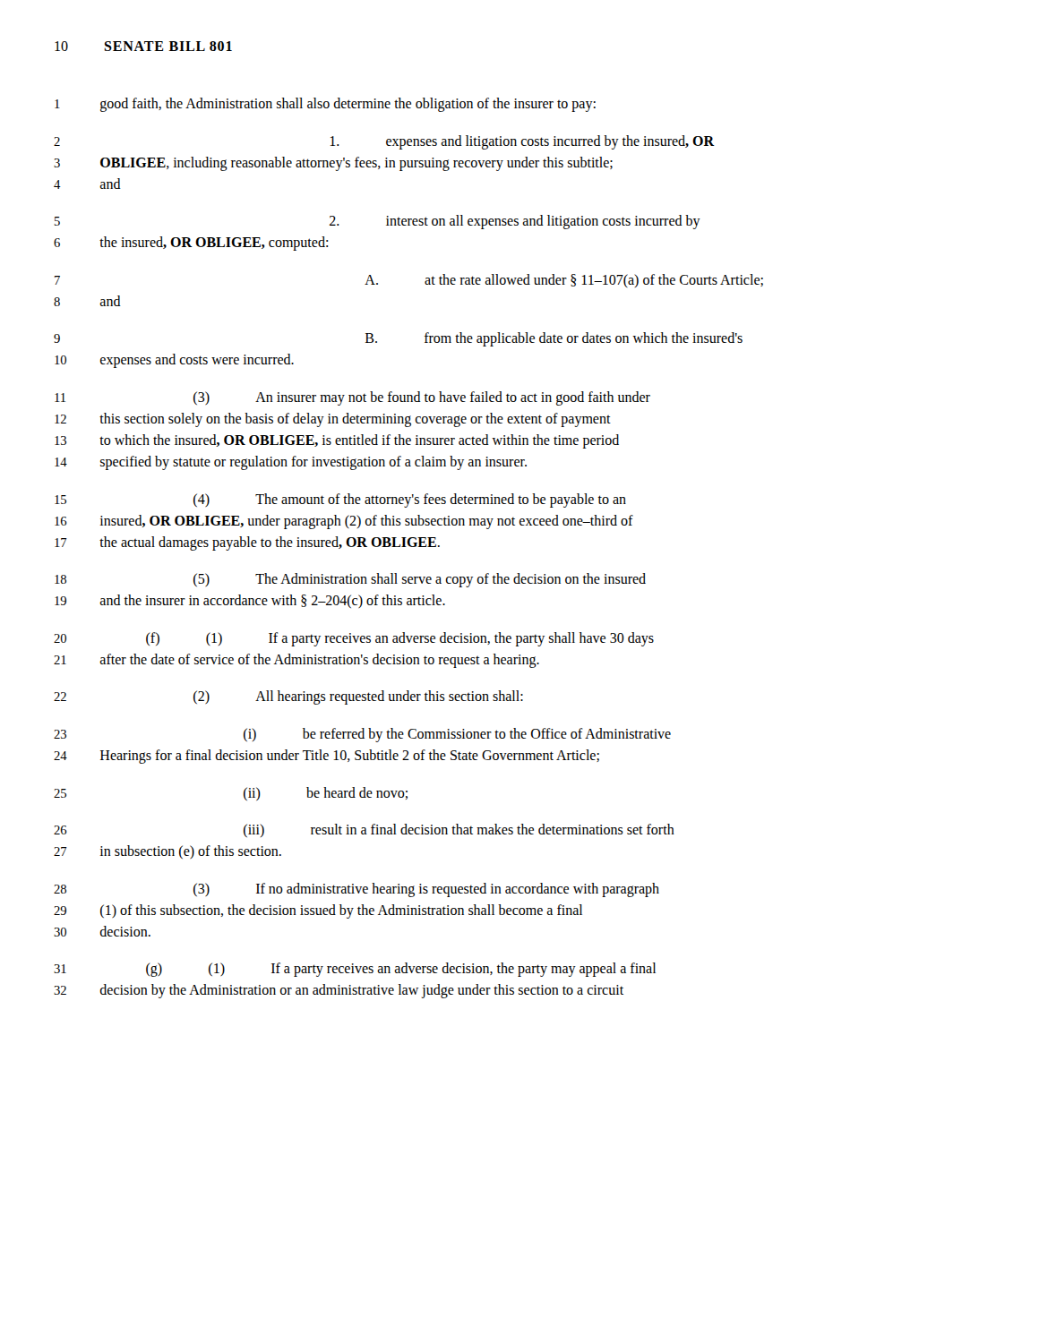10 SENATE BILL 801
1 good faith, the Administration shall also determine the obligation of the insurer to pay:
2 1. expenses and litigation costs incurred by the insured, OR
3 OBLIGEE, including reasonable attorney's fees, in pursuing recovery under this subtitle;
4 and
5 2. interest on all expenses and litigation costs incurred by
6 the insured, OR OBLIGEE, computed:
7 A. at the rate allowed under § 11–107(a) of the Courts Article;
8 and
9 B. from the applicable date or dates on which the insured's
10 expenses and costs were incurred.
11 (3) An insurer may not be found to have failed to act in good faith under
12 this section solely on the basis of delay in determining coverage or the extent of payment
13 to which the insured, OR OBLIGEE, is entitled if the insurer acted within the time period
14 specified by statute or regulation for investigation of a claim by an insurer.
15 (4) The amount of the attorney's fees determined to be payable to an
16 insured, OR OBLIGEE, under paragraph (2) of this subsection may not exceed one–third of
17 the actual damages payable to the insured, OR OBLIGEE.
18 (5) The Administration shall serve a copy of the decision on the insured
19 and the insurer in accordance with § 2–204(c) of this article.
20 (f) (1) If a party receives an adverse decision, the party shall have 30 days
21 after the date of service of the Administration's decision to request a hearing.
22 (2) All hearings requested under this section shall:
23 (i) be referred by the Commissioner to the Office of Administrative
24 Hearings for a final decision under Title 10, Subtitle 2 of the State Government Article;
25 (ii) be heard de novo;
26 (iii) result in a final decision that makes the determinations set forth
27 in subsection (e) of this section.
28 (3) If no administrative hearing is requested in accordance with paragraph
29 (1) of this subsection, the decision issued by the Administration shall become a final
30 decision.
31 (g) (1) If a party receives an adverse decision, the party may appeal a final
32 decision by the Administration or an administrative law judge under this section to a circuit